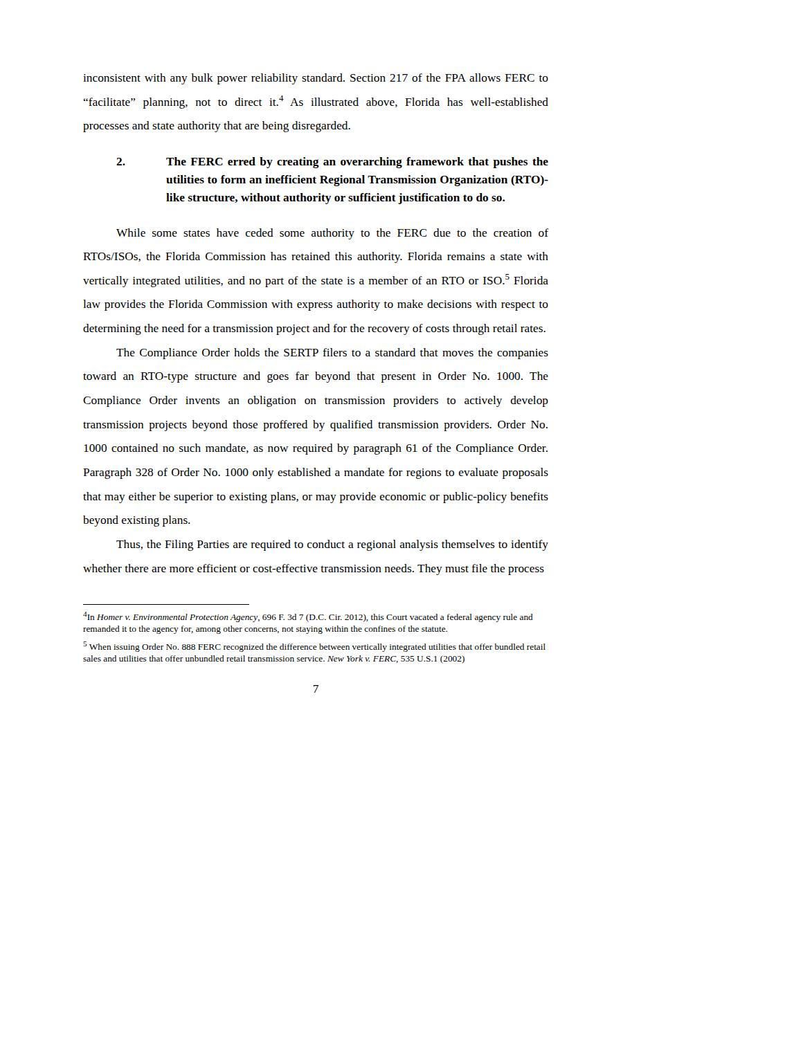inconsistent with any bulk power reliability standard. Section 217 of the FPA allows FERC to “facilitate” planning, not to direct it.4 As illustrated above, Florida has well-established processes and state authority that are being disregarded.
2.
The FERC erred by creating an overarching framework that pushes the utilities to form an inefficient Regional Transmission Organization (RTO)-like structure, without authority or sufficient justification to do so.
While some states have ceded some authority to the FERC due to the creation of RTOs/ISOs, the Florida Commission has retained this authority. Florida remains a state with vertically integrated utilities, and no part of the state is a member of an RTO or ISO.5 Florida law provides the Florida Commission with express authority to make decisions with respect to determining the need for a transmission project and for the recovery of costs through retail rates.
The Compliance Order holds the SERTP filers to a standard that moves the companies toward an RTO-type structure and goes far beyond that present in Order No. 1000. The Compliance Order invents an obligation on transmission providers to actively develop transmission projects beyond those proffered by qualified transmission providers. Order No. 1000 contained no such mandate, as now required by paragraph 61 of the Compliance Order. Paragraph 328 of Order No. 1000 only established a mandate for regions to evaluate proposals that may either be superior to existing plans, or may provide economic or public-policy benefits beyond existing plans.
Thus, the Filing Parties are required to conduct a regional analysis themselves to identify whether there are more efficient or cost-effective transmission needs. They must file the process
4 In Homer v. Environmental Protection Agency, 696 F. 3d 7 (D.C. Cir. 2012), this Court vacated a federal agency rule and remanded it to the agency for, among other concerns, not staying within the confines of the statute.
5 When issuing Order No. 888 FERC recognized the difference between vertically integrated utilities that offer bundled retail sales and utilities that offer unbundled retail transmission service. New York v. FERC, 535 U.S.1 (2002)
7